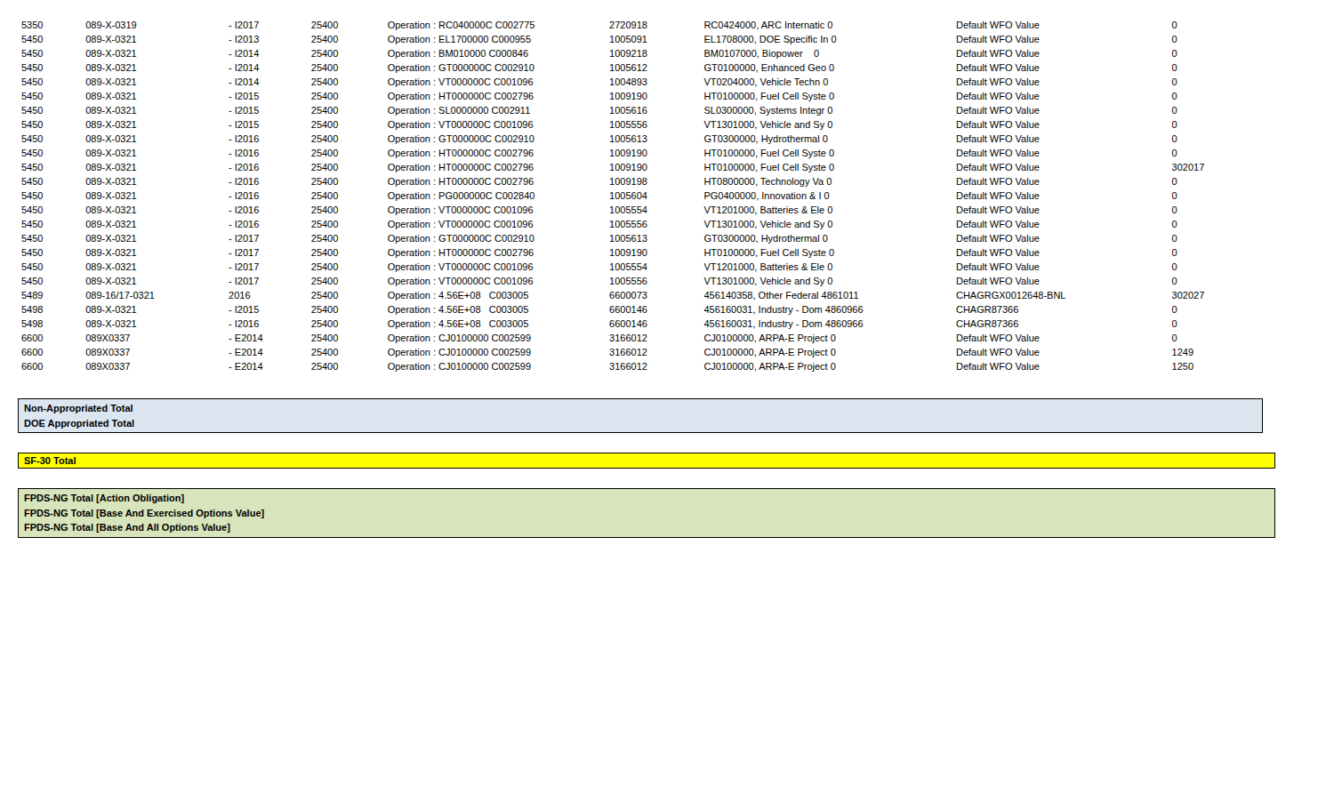| 5350 | 089-X-0319 | - I2017 | 25400 | Operation : RC040000C C002775 | 2720918 | RC0424000, ARC Internatic 0 | Default WFO Value | 0 |
| 5450 | 089-X-0321 | - I2013 | 25400 | Operation : EL1700000 C000955 | 1005091 | EL1708000, DOE Specific In 0 | Default WFO Value | 0 |
| 5450 | 089-X-0321 | - I2014 | 25400 | Operation : BM010000 C000846 | 1009218 | BM0107000, Biopower 0 | Default WFO Value | 0 |
| 5450 | 089-X-0321 | - I2014 | 25400 | Operation : GT000000C C002910 | 1005612 | GT0100000, Enhanced Geo 0 | Default WFO Value | 0 |
| 5450 | 089-X-0321 | - I2014 | 25400 | Operation : VT000000C C001096 | 1004893 | VT0204000, Vehicle Techn 0 | Default WFO Value | 0 |
| 5450 | 089-X-0321 | - I2015 | 25400 | Operation : HT000000C C002796 | 1009190 | HT0100000, Fuel Cell Syste 0 | Default WFO Value | 0 |
| 5450 | 089-X-0321 | - I2015 | 25400 | Operation : SL0000000 C002911 | 1005616 | SL0300000, Systems Integr 0 | Default WFO Value | 0 |
| 5450 | 089-X-0321 | - I2015 | 25400 | Operation : VT000000C C001096 | 1005556 | VT1301000, Vehicle and Sy 0 | Default WFO Value | 0 |
| 5450 | 089-X-0321 | - I2016 | 25400 | Operation : GT000000C C002910 | 1005613 | GT0300000, Hydrothermal 0 | Default WFO Value | 0 |
| 5450 | 089-X-0321 | - I2016 | 25400 | Operation : HT000000C C002796 | 1009190 | HT0100000, Fuel Cell Syste 0 | Default WFO Value | 0 |
| 5450 | 089-X-0321 | - I2016 | 25400 | Operation : HT000000C C002796 | 1009190 | HT0100000, Fuel Cell Syste 0 | Default WFO Value | 302017 |
| 5450 | 089-X-0321 | - I2016 | 25400 | Operation : HT000000C C002796 | 1009198 | HT0800000, Technology Va 0 | Default WFO Value | 0 |
| 5450 | 089-X-0321 | - I2016 | 25400 | Operation : PG000000C C002840 | 1005604 | PG0400000, Innovation & I 0 | Default WFO Value | 0 |
| 5450 | 089-X-0321 | - I2016 | 25400 | Operation : VT000000C C001096 | 1005554 | VT1201000, Batteries & Ele 0 | Default WFO Value | 0 |
| 5450 | 089-X-0321 | - I2016 | 25400 | Operation : VT000000C C001096 | 1005556 | VT1301000, Vehicle and Sy 0 | Default WFO Value | 0 |
| 5450 | 089-X-0321 | - I2017 | 25400 | Operation : GT000000C C002910 | 1005613 | GT0300000, Hydrothermal 0 | Default WFO Value | 0 |
| 5450 | 089-X-0321 | - I2017 | 25400 | Operation : HT000000C C002796 | 1009190 | HT0100000, Fuel Cell Syste 0 | Default WFO Value | 0 |
| 5450 | 089-X-0321 | - I2017 | 25400 | Operation : VT000000C C001096 | 1005554 | VT1201000, Batteries & Ele 0 | Default WFO Value | 0 |
| 5450 | 089-X-0321 | - I2017 | 25400 | Operation : VT000000C C001096 | 1005556 | VT1301000, Vehicle and Sy 0 | Default WFO Value | 0 |
| 5489 | 089-16/17-0321 | 2016 | 25400 | Operation : 4.56E+08 C003005 | 6600073 | 456140358, Other Federal 4861011 | CHAGRGX0012648-BNL | 302027 |
| 5498 | 089-X-0321 | - I2015 | 25400 | Operation : 4.56E+08 C003005 | 6600146 | 456160031, Industry - Dom 4860966 | CHAGR87366 | 0 |
| 5498 | 089-X-0321 | - I2016 | 25400 | Operation : 4.56E+08 C003005 | 6600146 | 456160031, Industry - Dom 4860966 | CHAGR87366 | 0 |
| 6600 | 089X0337 | - E2014 | 25400 | Operation : CJ0100000 C002599 | 3166012 | CJ0100000, ARPA-E Project 0 | Default WFO Value | 0 |
| 6600 | 089X0337 | - E2014 | 25400 | Operation : CJ0100000 C002599 | 3166012 | CJ0100000, ARPA-E Project 0 | Default WFO Value | 1249 |
| 6600 | 089X0337 | - E2014 | 25400 | Operation : CJ0100000 C002599 | 3166012 | CJ0100000, ARPA-E Project 0 | Default WFO Value | 1250 |
Non-Appropriated Total
DOE Appropriated Total
SF-30 Total
FPDS-NG Total [Action Obligation]
FPDS-NG Total [Base And Exercised Options Value]
FPDS-NG Total [Base And All Options Value]